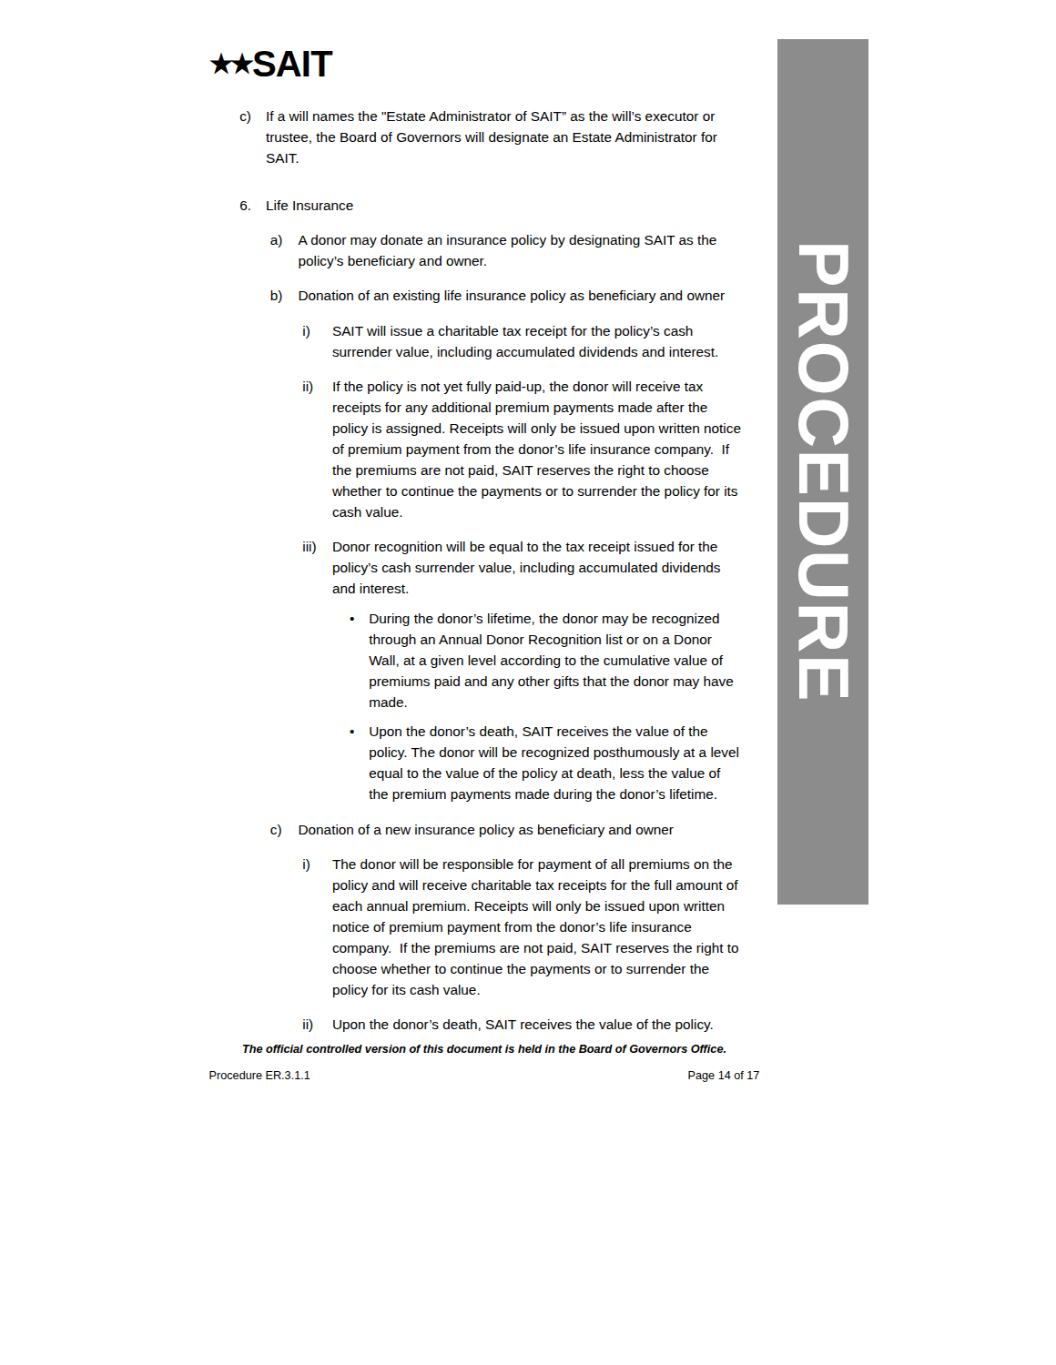PROCEDURE
★★SAIT
c) If a will names the "Estate Administrator of SAIT” as the will’s executor or trustee, the Board of Governors will designate an Estate Administrator for SAIT.
6. Life Insurance
a) A donor may donate an insurance policy by designating SAIT as the policy’s beneficiary and owner.
b) Donation of an existing life insurance policy as beneficiary and owner
i) SAIT will issue a charitable tax receipt for the policy’s cash surrender value, including accumulated dividends and interest.
ii) If the policy is not yet fully paid-up, the donor will receive tax receipts for any additional premium payments made after the policy is assigned. Receipts will only be issued upon written notice of premium payment from the donor’s life insurance company. If the premiums are not paid, SAIT reserves the right to choose whether to continue the payments or to surrender the policy for its cash value.
iii) Donor recognition will be equal to the tax receipt issued for the policy’s cash surrender value, including accumulated dividends and interest.
During the donor’s lifetime, the donor may be recognized through an Annual Donor Recognition list or on a Donor Wall, at a given level according to the cumulative value of premiums paid and any other gifts that the donor may have made.
Upon the donor’s death, SAIT receives the value of the policy. The donor will be recognized posthumously at a level equal to the value of the policy at death, less the value of the premium payments made during the donor’s lifetime.
c) Donation of a new insurance policy as beneficiary and owner
i) The donor will be responsible for payment of all premiums on the policy and will receive charitable tax receipts for the full amount of each annual premium. Receipts will only be issued upon written notice of premium payment from the donor’s life insurance company. If the premiums are not paid, SAIT reserves the right to choose whether to continue the payments or to surrender the policy for its cash value.
ii) Upon the donor’s death, SAIT receives the value of the policy.
The official controlled version of this document is held in the Board of Governors Office.
Procedure ER.3.1.1 Page 14 of 17